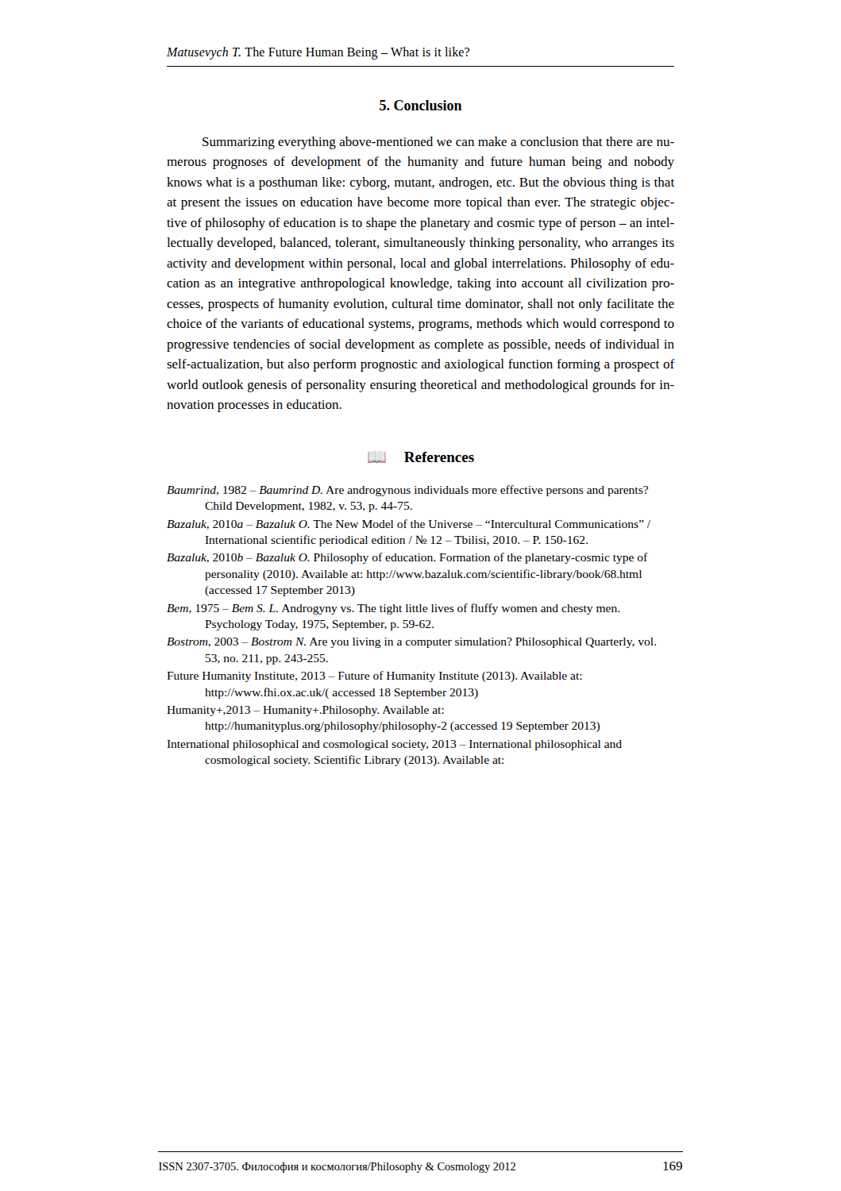Matusevych T. The Future Human Being – What is it like?
5. Conclusion
Summarizing everything above-mentioned we can make a conclusion that there are numerous prognoses of development of the humanity and future human being and nobody knows what is a posthuman like: cyborg, mutant, androgen, etc. But the obvious thing is that at present the issues on education have become more topical than ever. The strategic objective of philosophy of education is to shape the planetary and cosmic type of person – an intellectually developed, balanced, tolerant, simultaneously thinking personality, who arranges its activity and development within personal, local and global interrelations. Philosophy of education as an integrative anthropological knowledge, taking into account all civilization processes, prospects of humanity evolution, cultural time dominator, shall not only facilitate the choice of the variants of educational systems, programs, methods which would correspond to progressive tendencies of social development as complete as possible, needs of individual in self-actualization, but also perform prognostic and axiological function forming a prospect of world outlook genesis of personality ensuring theoretical and methodological grounds for innovation processes in education.
📖References
Baumrind, 1982 – Baumrind D. Are androgynous individuals more effective persons and parents? Child Development, 1982, v. 53, p. 44-75.
Bazaluk, 2010a – Bazaluk O. The New Model of the Universe – “Intercultural Communications” / International scientific periodical edition / № 12 – Tbilisi, 2010. – P. 150-162.
Bazaluk, 2010b – Bazaluk O. Philosophy of education. Formation of the planetary-cosmic type of personality (2010). Available at: http://www.bazaluk.com/scientific-library/book/68.html (accessed 17 September 2013)
Bem, 1975 – Bem S. L. Androgyny vs. The tight little lives of fluffy women and chesty men. Psychology Today, 1975, September, p. 59-62.
Bostrom, 2003 – Bostrom N. Are you living in a computer simulation? Philosophical Quarterly, vol. 53, no. 211, pp. 243-255.
Future Humanity Institute, 2013 – Future of Humanity Institute (2013). Available at: http://www.fhi.ox.ac.uk/( accessed 18 September 2013)
Humanity+,2013 – Humanity+.Philosophy. Available at: http://humanityplus.org/philosophy/philosophy-2 (accessed 19 September 2013)
International philosophical and cosmological society, 2013 – International philosophical and cosmological society. Scientific Library (2013). Available at:
ISSN 2307-3705. Философия и космология/Philosophy & Cosmology 2012 169